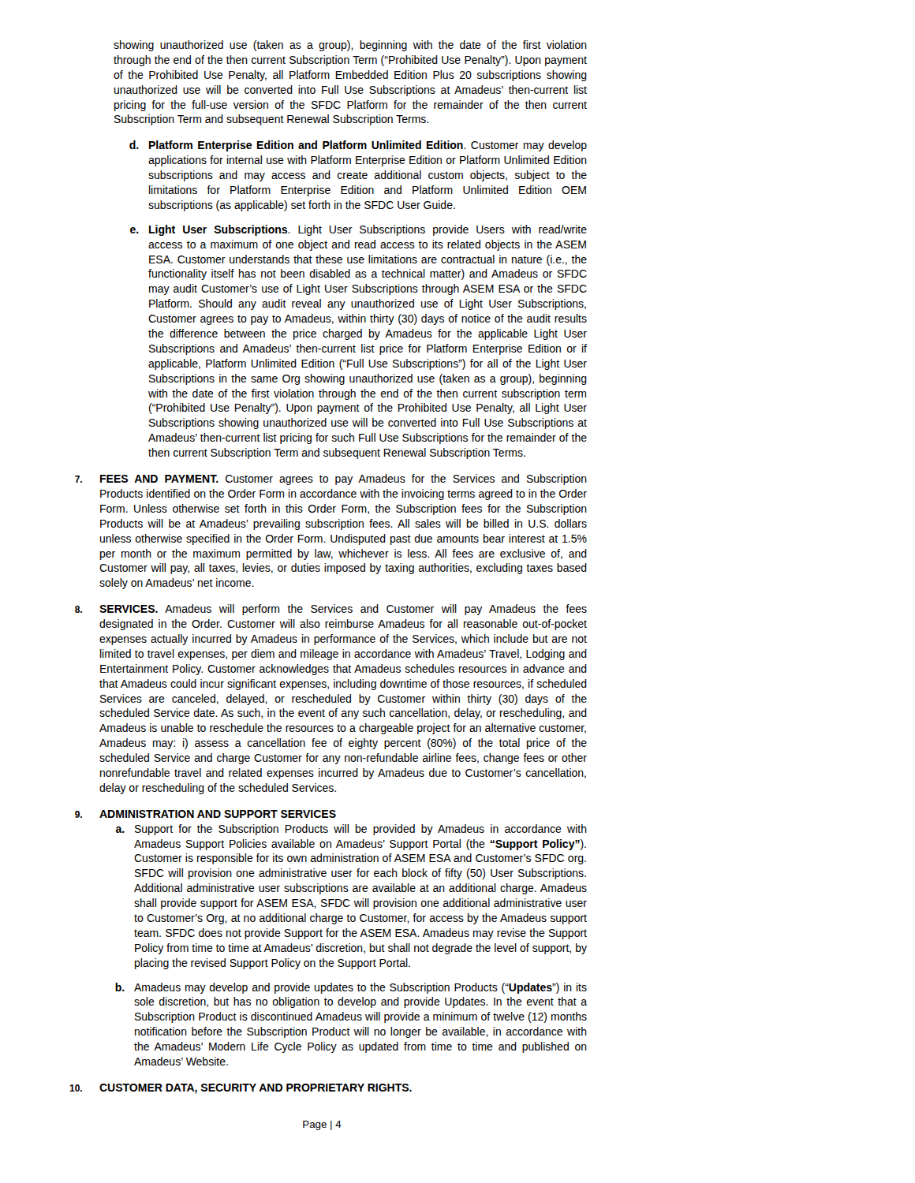showing unauthorized use (taken as a group), beginning with the date of the first violation through the end of the then current Subscription Term (“Prohibited Use Penalty”). Upon payment of the Prohibited Use Penalty, all Platform Embedded Edition Plus 20 subscriptions showing unauthorized use will be converted into Full Use Subscriptions at Amadeus’ then-current list pricing for the full-use version of the SFDC Platform for the remainder of the then current Subscription Term and subsequent Renewal Subscription Terms.
Platform Enterprise Edition and Platform Unlimited Edition. Customer may develop applications for internal use with Platform Enterprise Edition or Platform Unlimited Edition subscriptions and may access and create additional custom objects, subject to the limitations for Platform Enterprise Edition and Platform Unlimited Edition OEM subscriptions (as applicable) set forth in the SFDC User Guide.
Light User Subscriptions. Light User Subscriptions provide Users with read/write access to a maximum of one object and read access to its related objects in the ASEM ESA. Customer understands that these use limitations are contractual in nature (i.e., the functionality itself has not been disabled as a technical matter) and Amadeus or SFDC may audit Customer’s use of Light User Subscriptions through ASEM ESA or the SFDC Platform. Should any audit reveal any unauthorized use of Light User Subscriptions, Customer agrees to pay to Amadeus, within thirty (30) days of notice of the audit results the difference between the price charged by Amadeus for the applicable Light User Subscriptions and Amadeus’ then-current list price for Platform Enterprise Edition or if applicable, Platform Unlimited Edition (“Full Use Subscriptions”) for all of the Light User Subscriptions in the same Org showing unauthorized use (taken as a group), beginning with the date of the first violation through the end of the then current subscription term (“Prohibited Use Penalty”). Upon payment of the Prohibited Use Penalty, all Light User Subscriptions showing unauthorized use will be converted into Full Use Subscriptions at Amadeus’ then-current list pricing for such Full Use Subscriptions for the remainder of the then current Subscription Term and subsequent Renewal Subscription Terms.
FEES AND PAYMENT. Customer agrees to pay Amadeus for the Services and Subscription Products identified on the Order Form in accordance with the invoicing terms agreed to in the Order Form. Unless otherwise set forth in this Order Form, the Subscription fees for the Subscription Products will be at Amadeus’ prevailing subscription fees. All sales will be billed in U.S. dollars unless otherwise specified in the Order Form. Undisputed past due amounts bear interest at 1.5% per month or the maximum permitted by law, whichever is less. All fees are exclusive of, and Customer will pay, all taxes, levies, or duties imposed by taxing authorities, excluding taxes based solely on Amadeus’ net income.
SERVICES. Amadeus will perform the Services and Customer will pay Amadeus the fees designated in the Order. Customer will also reimburse Amadeus for all reasonable out-of-pocket expenses actually incurred by Amadeus in performance of the Services, which include but are not limited to travel expenses, per diem and mileage in accordance with Amadeus’ Travel, Lodging and Entertainment Policy. Customer acknowledges that Amadeus schedules resources in advance and that Amadeus could incur significant expenses, including downtime of those resources, if scheduled Services are canceled, delayed, or rescheduled by Customer within thirty (30) days of the scheduled Service date. As such, in the event of any such cancellation, delay, or rescheduling, and Amadeus is unable to reschedule the resources to a chargeable project for an alternative customer, Amadeus may: i) assess a cancellation fee of eighty percent (80%) of the total price of the scheduled Service and charge Customer for any non-refundable airline fees, change fees or other nonrefundable travel and related expenses incurred by Amadeus due to Customer’s cancellation, delay or rescheduling of the scheduled Services.
ADMINISTRATION AND SUPPORT SERVICES
Support for the Subscription Products will be provided by Amadeus in accordance with Amadeus Support Policies available on Amadeus’ Support Portal (the “Support Policy”). Customer is responsible for its own administration of ASEM ESA and Customer’s SFDC org. SFDC will provision one administrative user for each block of fifty (50) User Subscriptions. Additional administrative user subscriptions are available at an additional charge. Amadeus shall provide support for ASEM ESA, SFDC will provision one additional administrative user to Customer’s Org, at no additional charge to Customer, for access by the Amadeus support team. SFDC does not provide Support for the ASEM ESA. Amadeus may revise the Support Policy from time to time at Amadeus’ discretion, but shall not degrade the level of support, by placing the revised Support Policy on the Support Portal.
Amadeus may develop and provide updates to the Subscription Products (“Updates”) in its sole discretion, but has no obligation to develop and provide Updates. In the event that a Subscription Product is discontinued Amadeus will provide a minimum of twelve (12) months notification before the Subscription Product will no longer be available, in accordance with the Amadeus’ Modern Life Cycle Policy as updated from time to time and published on Amadeus’ Website.
CUSTOMER DATA, SECURITY AND PROPRIETARY RIGHTS.
Page | 4